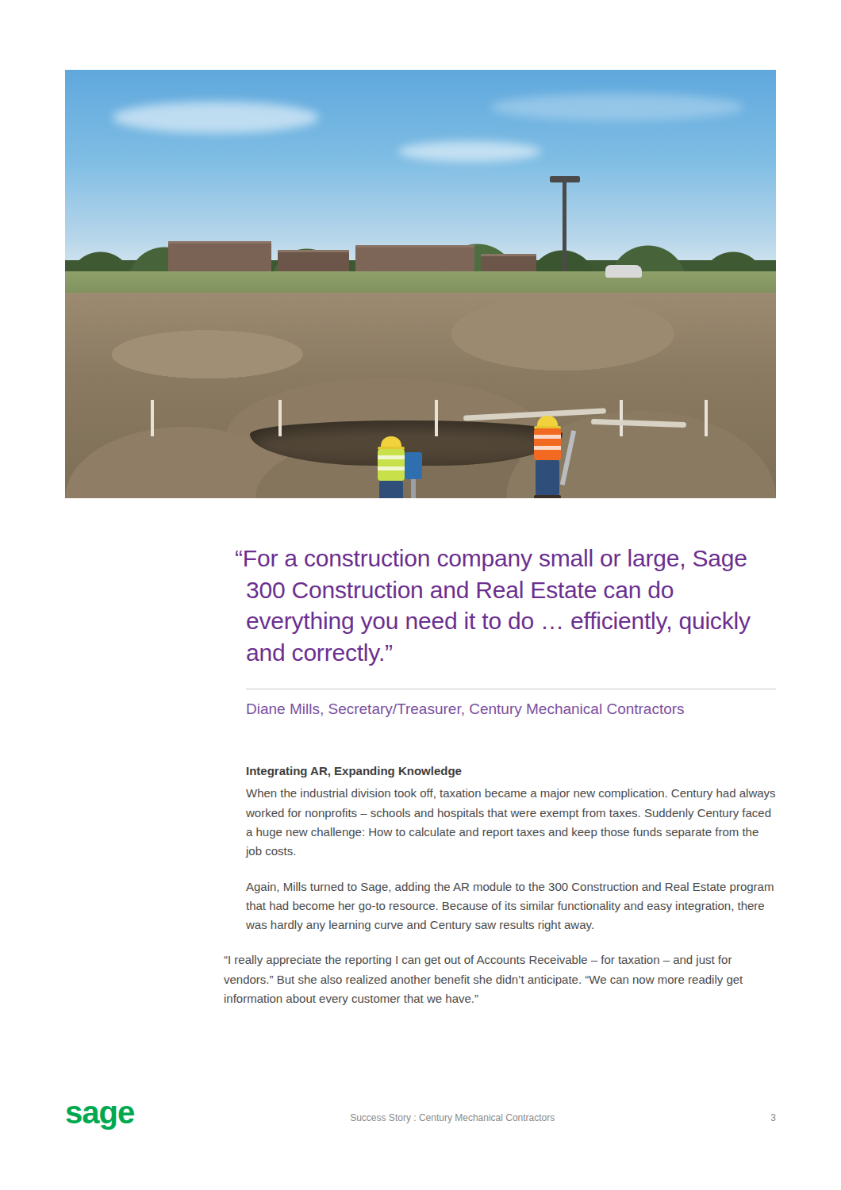“For a construction company small or large, Sage 300 Construction and Real Estate can do everything you need it to do … efficiently, quickly and correctly.”
Diane Mills, Secretary/Treasurer, Century Mechanical Contractors
Integrating AR, Expanding Knowledge
When the industrial division took off, taxation became a major new complication. Century had always worked for nonprofits – schools and hospitals that were exempt from taxes. Suddenly Century faced a huge new challenge: How to calculate and report taxes and keep those funds separate from the job costs.
Again, Mills turned to Sage, adding the AR module to the 300 Construction and Real Estate program that had become her go-to resource. Because of its similar functionality and easy integration, there was hardly any learning curve and Century saw results right away.
“I really appreciate the reporting I can get out of Accounts Receivable – for taxation – and just for vendors.” But she also realized another benefit she didn’t anticipate. “We can now more readily get information about every customer that we have.”
sage
Success Story : Century Mechanical Contractors
3